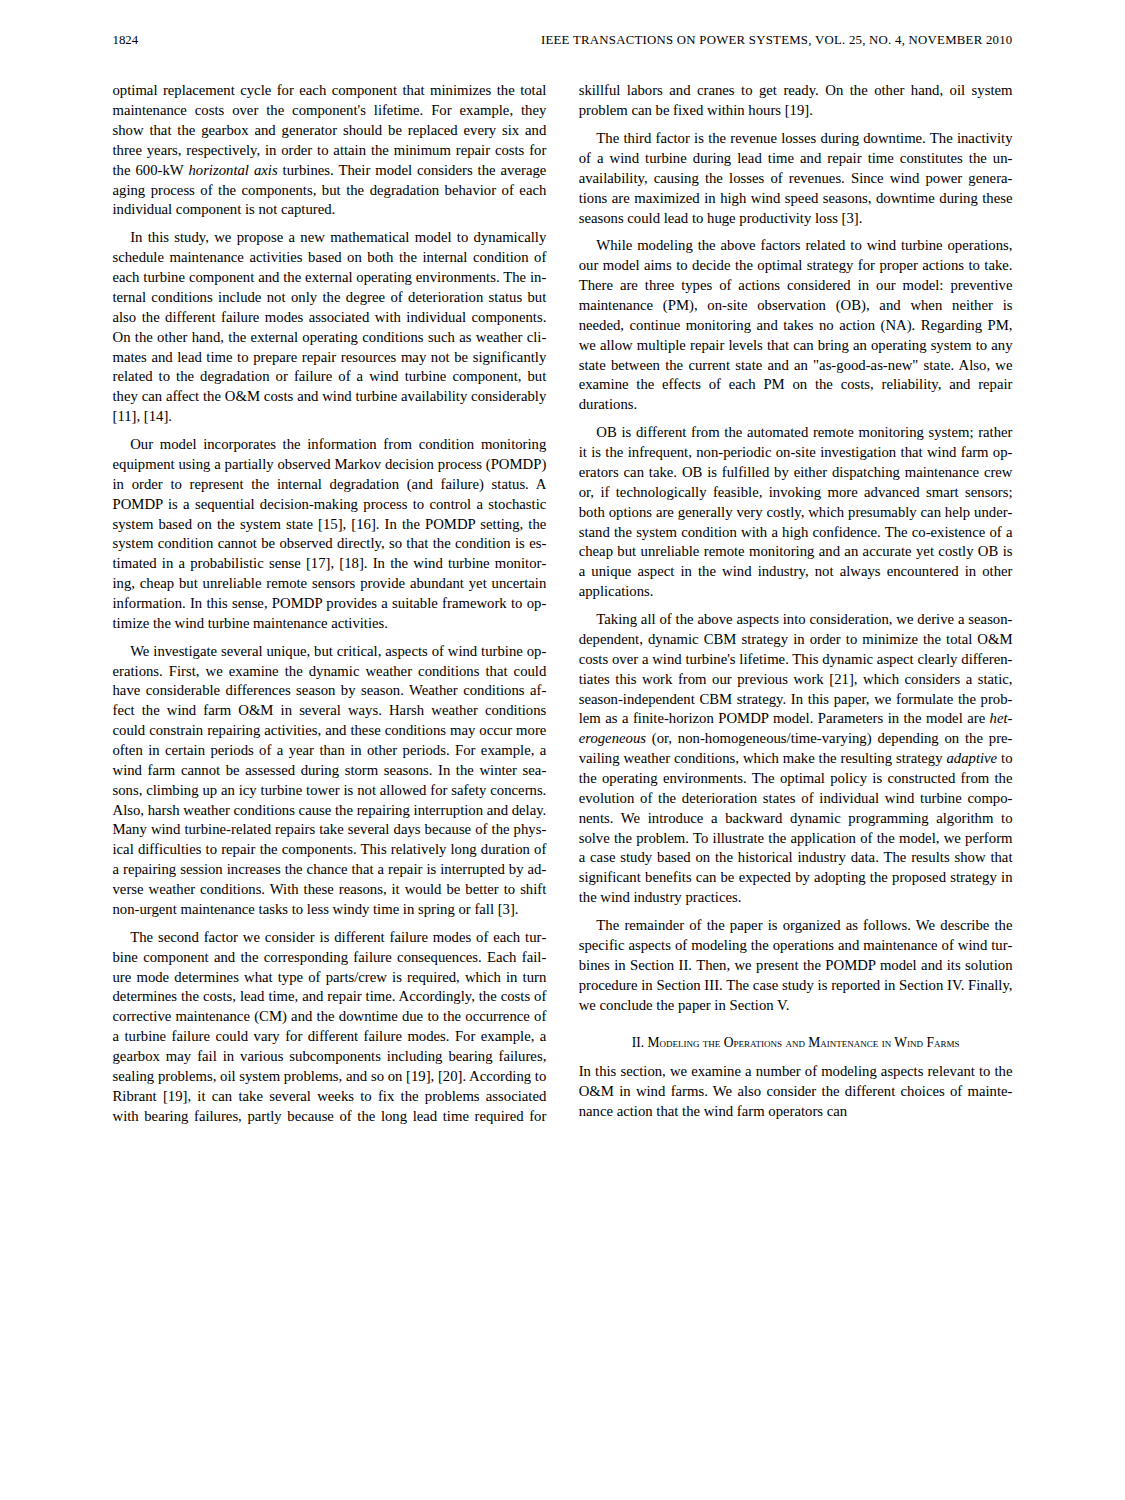1824 IEEE Transactions on Power Systems, Vol. 25, No. 4, November 2010
optimal replacement cycle for each component that minimizes the total maintenance costs over the component's lifetime. For example, they show that the gearbox and generator should be replaced every six and three years, respectively, in order to attain the minimum repair costs for the 600-kW horizontal axis turbines. Their model considers the average aging process of the components, but the degradation behavior of each individual component is not captured.
In this study, we propose a new mathematical model to dynamically schedule maintenance activities based on both the internal condition of each turbine component and the external operating environments. The internal conditions include not only the degree of deterioration status but also the different failure modes associated with individual components. On the other hand, the external operating conditions such as weather climates and lead time to prepare repair resources may not be significantly related to the degradation or failure of a wind turbine component, but they can affect the O&M costs and wind turbine availability considerably [11], [14].
Our model incorporates the information from condition monitoring equipment using a partially observed Markov decision process (POMDP) in order to represent the internal degradation (and failure) status. A POMDP is a sequential decision-making process to control a stochastic system based on the system state [15], [16]. In the POMDP setting, the system condition cannot be observed directly, so that the condition is estimated in a probabilistic sense [17], [18]. In the wind turbine monitoring, cheap but unreliable remote sensors provide abundant yet uncertain information. In this sense, POMDP provides a suitable framework to optimize the wind turbine maintenance activities.
We investigate several unique, but critical, aspects of wind turbine operations. First, we examine the dynamic weather conditions that could have considerable differences season by season. Weather conditions affect the wind farm O&M in several ways. Harsh weather conditions could constrain repairing activities, and these conditions may occur more often in certain periods of a year than in other periods. For example, a wind farm cannot be assessed during storm seasons. In the winter seasons, climbing up an icy turbine tower is not allowed for safety concerns. Also, harsh weather conditions cause the repairing interruption and delay. Many wind turbine-related repairs take several days because of the physical difficulties to repair the components. This relatively long duration of a repairing session increases the chance that a repair is interrupted by adverse weather conditions. With these reasons, it would be better to shift non-urgent maintenance tasks to less windy time in spring or fall [3].
The second factor we consider is different failure modes of each turbine component and the corresponding failure consequences. Each failure mode determines what type of parts/crew is required, which in turn determines the costs, lead time, and repair time. Accordingly, the costs of corrective maintenance (CM) and the downtime due to the occurrence of a turbine failure could vary for different failure modes. For example, a gearbox may fail in various subcomponents including bearing failures, sealing problems, oil system problems, and so on [19], [20]. According to Ribrant [19], it can take several weeks to fix the problems associated with bearing failures, partly because of the long lead time required for skillful labors and cranes to get ready. On the other hand, oil system problem can be fixed within hours [19].
The third factor is the revenue losses during downtime. The inactivity of a wind turbine during lead time and repair time constitutes the unavailability, causing the losses of revenues. Since wind power generations are maximized in high wind speed seasons, downtime during these seasons could lead to huge productivity loss [3].
While modeling the above factors related to wind turbine operations, our model aims to decide the optimal strategy for proper actions to take. There are three types of actions considered in our model: preventive maintenance (PM), on-site observation (OB), and when neither is needed, continue monitoring and takes no action (NA). Regarding PM, we allow multiple repair levels that can bring an operating system to any state between the current state and an "as-good-as-new" state. Also, we examine the effects of each PM on the costs, reliability, and repair durations.
OB is different from the automated remote monitoring system; rather it is the infrequent, non-periodic on-site investigation that wind farm operators can take. OB is fulfilled by either dispatching maintenance crew or, if technologically feasible, invoking more advanced smart sensors; both options are generally very costly, which presumably can help understand the system condition with a high confidence. The co-existence of a cheap but unreliable remote monitoring and an accurate yet costly OB is a unique aspect in the wind industry, not always encountered in other applications.
Taking all of the above aspects into consideration, we derive a season-dependent, dynamic CBM strategy in order to minimize the total O&M costs over a wind turbine's lifetime. This dynamic aspect clearly differentiates this work from our previous work [21], which considers a static, season-independent CBM strategy. In this paper, we formulate the problem as a finite-horizon POMDP model. Parameters in the model are heterogeneous (or, non-homogeneous/time-varying) depending on the prevailing weather conditions, which make the resulting strategy adaptive to the operating environments. The optimal policy is constructed from the evolution of the deterioration states of individual wind turbine components. We introduce a backward dynamic programming algorithm to solve the problem. To illustrate the application of the model, we perform a case study based on the historical industry data. The results show that significant benefits can be expected by adopting the proposed strategy in the wind industry practices.
The remainder of the paper is organized as follows. We describe the specific aspects of modeling the operations and maintenance of wind turbines in Section II. Then, we present the POMDP model and its solution procedure in Section III. The case study is reported in Section IV. Finally, we conclude the paper in Section V.
II. Modeling the Operations and Maintenance in Wind Farms
In this section, we examine a number of modeling aspects relevant to the O&M in wind farms. We also consider the different choices of maintenance action that the wind farm operators can